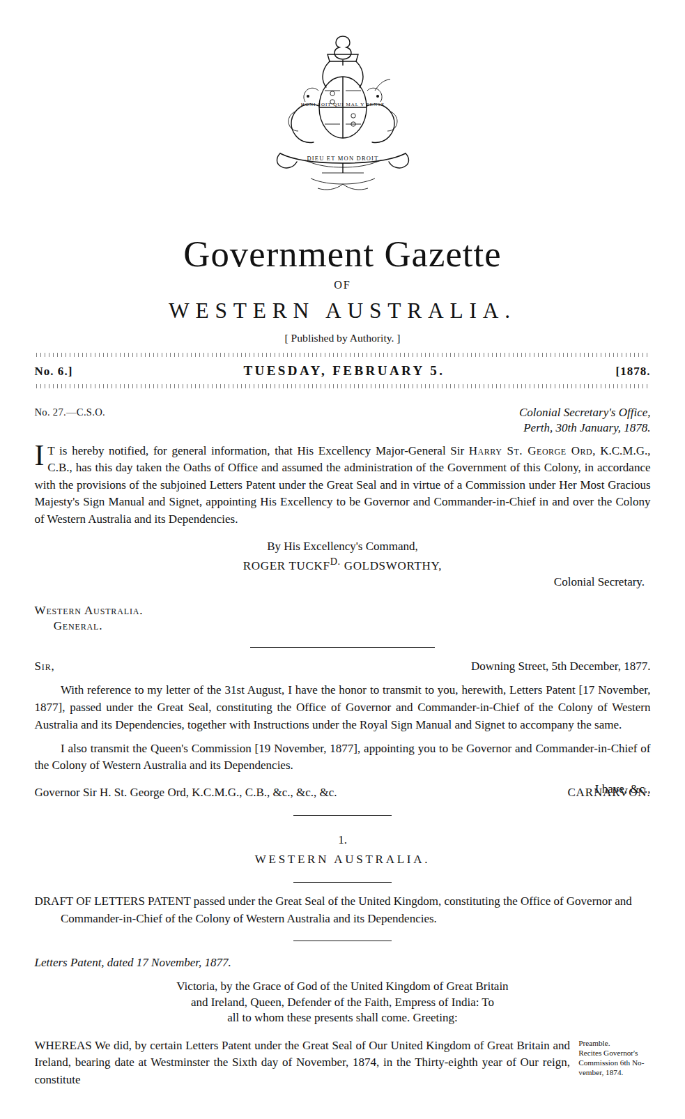DIEU ET MON DROIT HONI SOIT QUI MAL Y PENSE
Government Gazette
OF
WESTERN AUSTRALIA.
[ Published by Authority. ]
No. 6.] TUESDAY, FEBRUARY 5. [1878.
No. 27.—C.S.O.
Colonial Secretary's Office,
Perth, 30th January, 1878.
IT is hereby notified, for general information, that His Excellency Major-General Sir Harry St. George Ord, K.C.M.G., C.B., has this day taken the Oaths of Office and assumed the administration of the Government of this Colony, in accordance with the provisions of the subjoined Letters Patent under the Great Seal and in virtue of a Commission under Her Most Gracious Majesty's Sign Manual and Signet, appointing His Excellency to be Governor and Commander-in-Chief in and over the Colony of Western Australia and its Dependencies.
By His Excellency's Command, ROGER TUCKFD. GOLDSWORTHY, Colonial Secretary.
Western Australia.
General.
Sir,
Downing Street, 5th December, 1877.
With reference to my letter of the 31st August, I have the honor to transmit to you, herewith, Letters Patent [17 November, 1877], passed under the Great Seal, constituting the Office of Governor and Commander-in-Chief of the Colony of Western Australia and its Dependencies, together with Instructions under the Royal Sign Manual and Signet to accompany the same.
I also transmit the Queen's Commission [19 November, 1877], appointing you to be Governor and Commander-in-Chief of the Colony of Western Australia and its Dependencies.
I have, &c.,
Governor Sir H. St. George Ord, K.C.M.G., C.B., &c., &c., &c.
CARNARVON.
1.
WESTERN AUSTRALIA.
DRAFT OF LETTERS PATENT passed under the Great Seal of the United Kingdom, constituting the Office of Governor and Commander-in-Chief of the Colony of Western Australia and its Dependencies.
Letters Patent, dated 17 November, 1877.
Victoria, by the Grace of God of the United Kingdom of Great Britain
and Ireland, Queen, Defender of the Faith, Empress of India: To
all to whom these presents shall come. Greeting:
Preamble. Recites Governor's Commission 6th No- vember, 1874.
WHEREAS We did, by certain Letters Patent under the Great Seal of Our United Kingdom of Great Britain and Ireland, bearing date at Westminster the Sixth day of November, 1874, in the Thirty-eighth year of Our reign, constitute